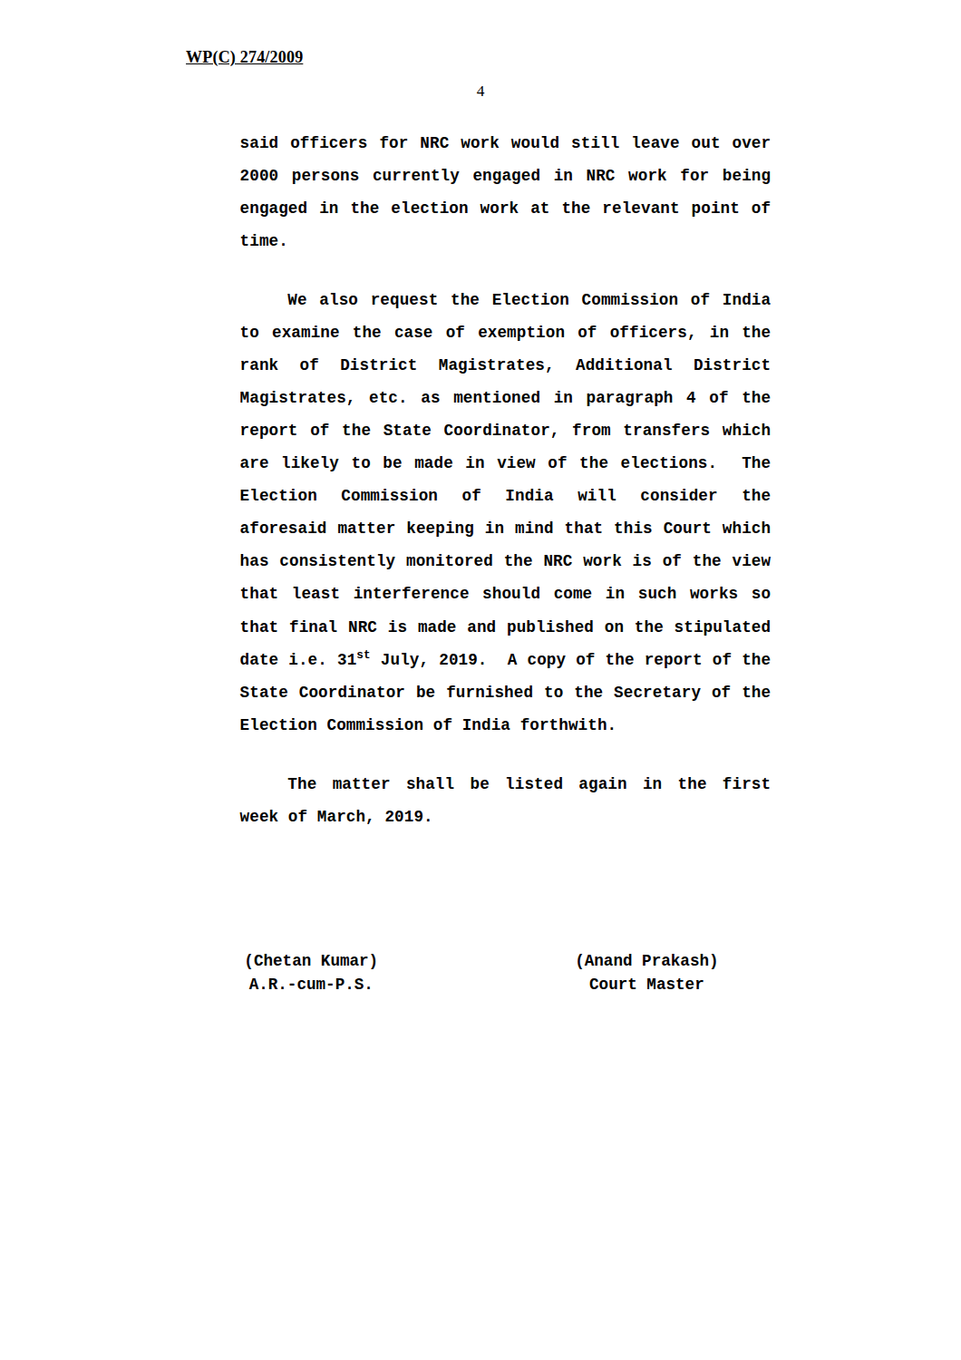WP(C) 274/2009
4
said officers for NRC work would still leave out over 2000 persons currently engaged in NRC work for being engaged in the election work at the relevant point of time.
We also request the Election Commission of India to examine the case of exemption of officers, in the rank of District Magistrates, Additional District Magistrates, etc. as mentioned in paragraph 4 of the report of the State Coordinator, from transfers which are likely to be made in view of the elections. The Election Commission of India will consider the aforesaid matter keeping in mind that this Court which has consistently monitored the NRC work is of the view that least interference should come in such works so that final NRC is made and published on the stipulated date i.e. 31st July, 2019. A copy of the report of the State Coordinator be furnished to the Secretary of the Election Commission of India forthwith.
The matter shall be listed again in the first week of March, 2019.
(Chetan Kumar)
A.R.-cum-P.S.
(Anand Prakash)
Court Master